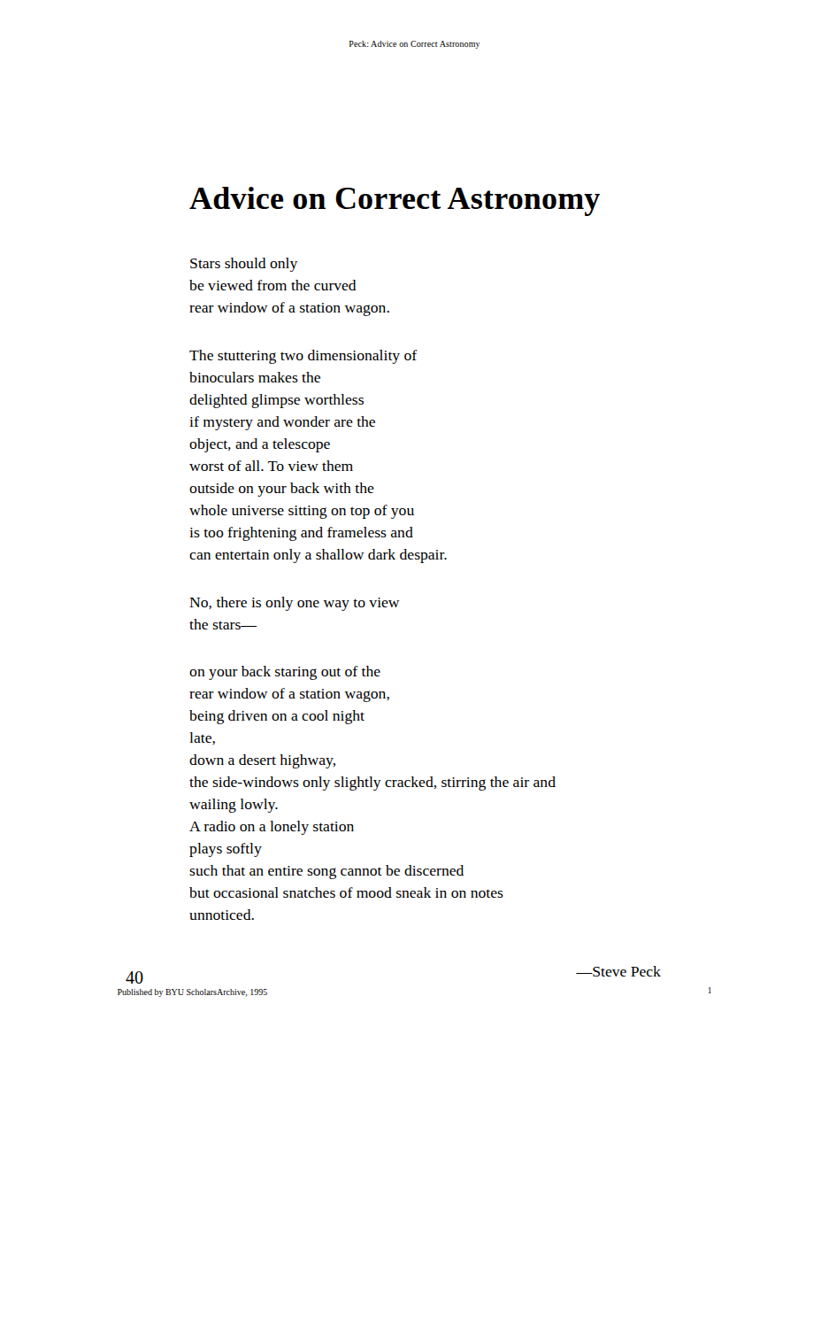Peck: Advice on Correct Astronomy
Advice on Correct Astronomy
Stars should only
be viewed from the curved
rear window of a station wagon.
The stuttering two dimensionality of
binoculars makes the
delighted glimpse worthless
if mystery and wonder are the
object, and a telescope
worst of all. To view them
outside on your back with the
whole universe sitting on top of you
is too frightening and frameless and
can entertain only a shallow dark despair.
No, there is only one way to view
the stars—
on your back staring out of the
rear window of a station wagon,
being driven on a cool night
late,
down a desert highway,
the side-windows only slightly cracked, stirring the air and
wailing lowly.
A radio on a lonely station
plays softly
such that an entire song cannot be discerned
but occasional snatches of mood sneak in on notes
unnoticed.
—Steve Peck
40
Published by BYU ScholarsArchive, 1995 1